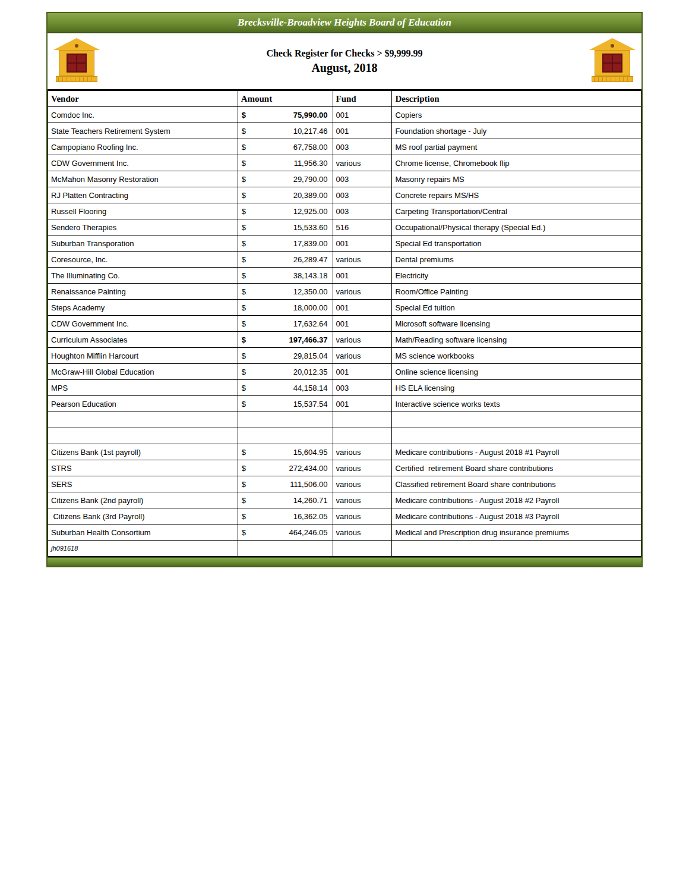Brecksville-Broadview Heights Board of Education
Check Register for Checks > $9,999.99
August, 2018
| Vendor | Amount | Fund | Description |
| --- | --- | --- | --- |
| Comdoc Inc. | $ 75,990.00 | 001 | Copiers |
| State Teachers Retirement System | $ 10,217.46 | 001 | Foundation shortage - July |
| Campopiano Roofing Inc. | $ 67,758.00 | 003 | MS roof partial payment |
| CDW Government Inc. | $ 11,956.30 | various | Chrome license, Chromebook flip |
| McMahon Masonry Restoration | $ 29,790.00 | 003 | Masonry repairs MS |
| RJ Platten Contracting | $ 20,389.00 | 003 | Concrete repairs MS/HS |
| Russell Flooring | $ 12,925.00 | 003 | Carpeting Transportation/Central |
| Sendero Therapies | $ 15,533.60 | 516 | Occupational/Physical therapy (Special Ed.) |
| Suburban Transporation | $ 17,839.00 | 001 | Special Ed transportation |
| Coresource, Inc. | $ 26,289.47 | various | Dental premiums |
| The Illuminating Co. | $ 38,143.18 | 001 | Electricity |
| Renaissance Painting | $ 12,350.00 | various | Room/Office Painting |
| Steps Academy | $ 18,000.00 | 001 | Special Ed tuition |
| CDW Government Inc. | $ 17,632.64 | 001 | Microsoft software licensing |
| Curriculum Associates | $ 197,466.37 | various | Math/Reading software licensing |
| Houghton Mifflin Harcourt | $ 29,815.04 | various | MS science workbooks |
| McGraw-Hill Global Education | $ 20,012.35 | 001 | Online science licensing |
| MPS | $ 44,158.14 | 003 | HS ELA licensing |
| Pearson Education | $ 15,537.54 | 001 | Interactive science works texts |
| Citizens Bank (1st payroll) | $ 15,604.95 | various | Medicare contributions - August 2018 #1 Payroll |
| STRS | $ 272,434.00 | various | Certified retirement Board share contributions |
| SERS | $ 111,506.00 | various | Classified retirement Board share contributions |
| Citizens Bank (2nd payroll) | $ 14,260.71 | various | Medicare contributions - August 2018 #2 Payroll |
| Citizens Bank (3rd Payroll) | $ 16,362.05 | various | Medicare contributions - August 2018 #3 Payroll |
| Suburban Health Consortium | $ 464,246.05 | various | Medical and Prescription drug insurance premiums |
| jh091618 | | | |